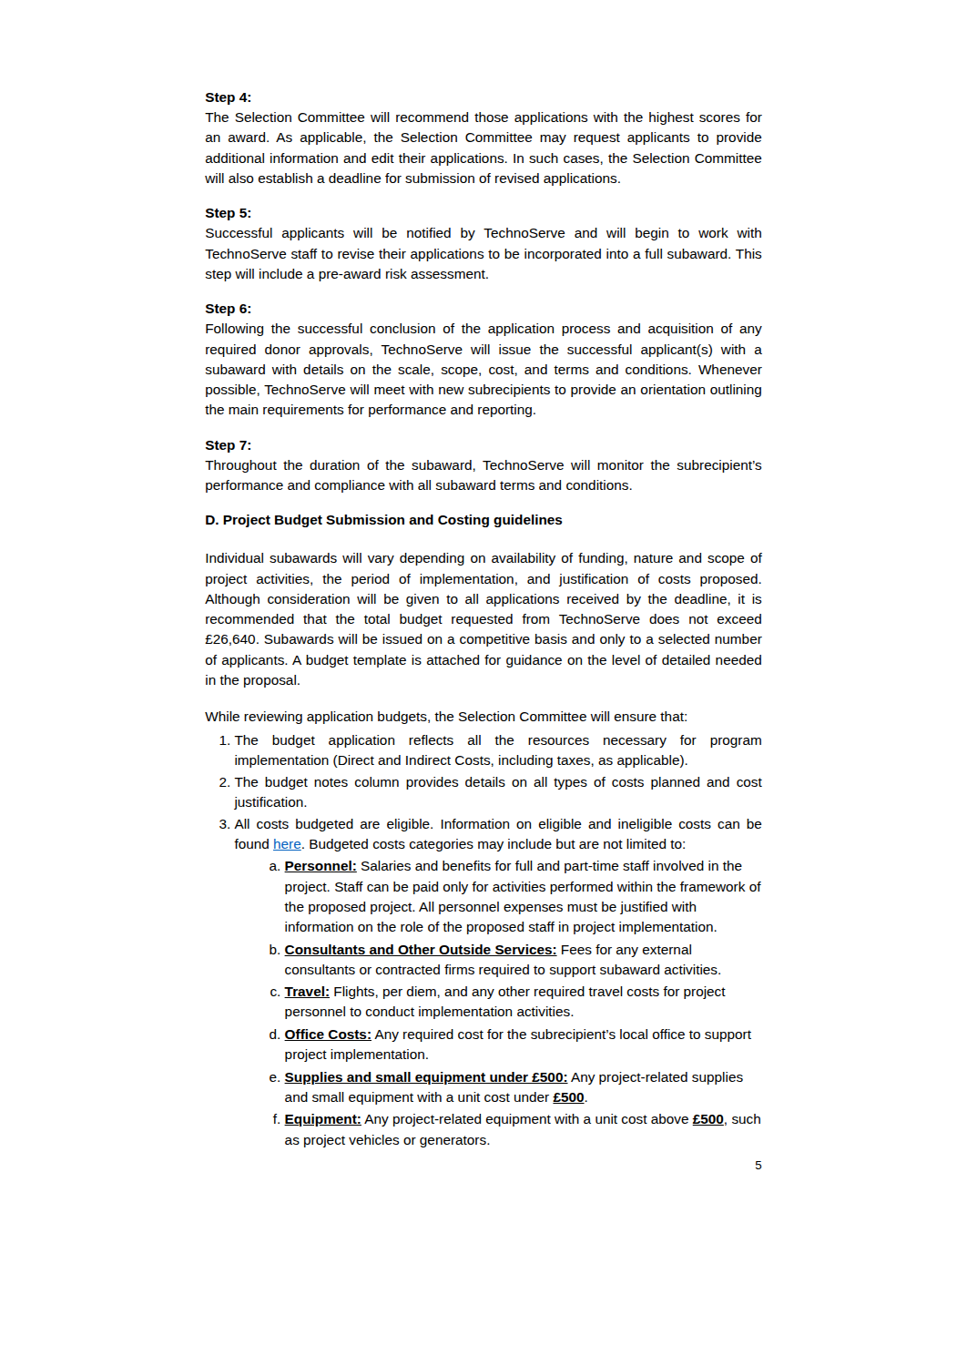Step 4:
The Selection Committee will recommend those applications with the highest scores for an award. As applicable, the Selection Committee may request applicants to provide additional information and edit their applications. In such cases, the Selection Committee will also establish a deadline for submission of revised applications.
Step 5:
Successful applicants will be notified by TechnoServe and will begin to work with TechnoServe staff to revise their applications to be incorporated into a full subaward. This step will include a pre-award risk assessment.
Step 6:
Following the successful conclusion of the application process and acquisition of any required donor approvals, TechnoServe will issue the successful applicant(s) with a subaward with details on the scale, scope, cost, and terms and conditions. Whenever possible, TechnoServe will meet with new subrecipients to provide an orientation outlining the main requirements for performance and reporting.
Step 7:
Throughout the duration of the subaward, TechnoServe will monitor the subrecipient’s performance and compliance with all subaward terms and conditions.
D. Project Budget Submission and Costing guidelines
Individual subawards will vary depending on availability of funding, nature and scope of project activities, the period of implementation, and justification of costs proposed. Although consideration will be given to all applications received by the deadline, it is recommended that the total budget requested from TechnoServe does not exceed £26,640. Subawards will be issued on a competitive basis and only to a selected number of applicants. A budget template is attached for guidance on the level of detailed needed in the proposal.
While reviewing application budgets, the Selection Committee will ensure that:
The budget application reflects all the resources necessary for program implementation (Direct and Indirect Costs, including taxes, as applicable).
The budget notes column provides details on all types of costs planned and cost justification.
All costs budgeted are eligible. Information on eligible and ineligible costs can be found here. Budgeted costs categories may include but are not limited to:
Personnel: Salaries and benefits for full and part-time staff involved in the project. Staff can be paid only for activities performed within the framework of the proposed project. All personnel expenses must be justified with information on the role of the proposed staff in project implementation.
Consultants and Other Outside Services: Fees for any external consultants or contracted firms required to support subaward activities.
Travel: Flights, per diem, and any other required travel costs for project personnel to conduct implementation activities.
Office Costs: Any required cost for the subrecipient’s local office to support project implementation.
Supplies and small equipment under £500: Any project-related supplies and small equipment with a unit cost under £500.
Equipment: Any project-related equipment with a unit cost above £500, such as project vehicles or generators.
5